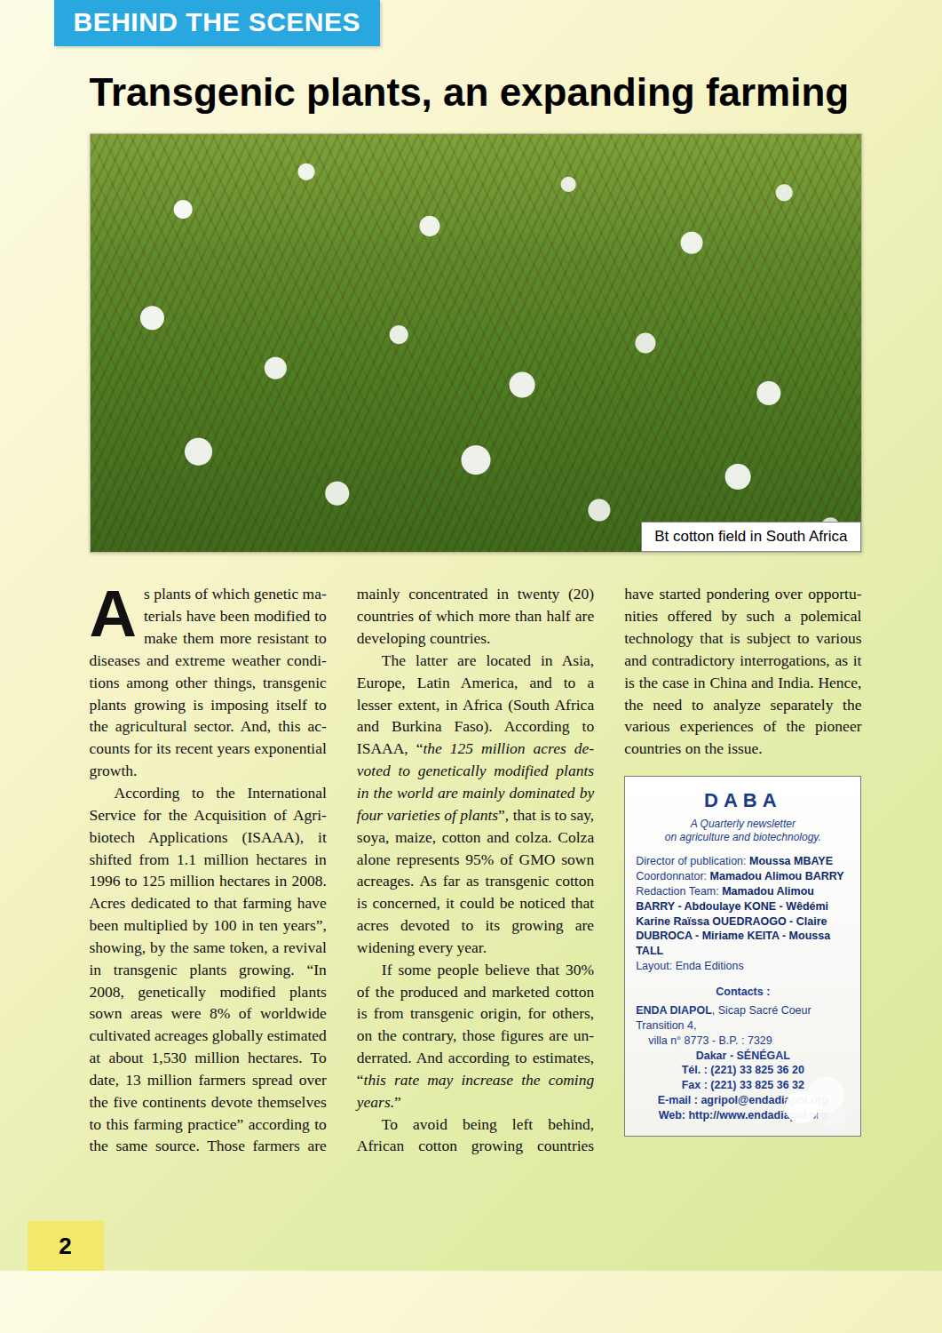Behind the scenes
Transgenic plants, an expanding farming
Bt cotton field in South Africa
As plants of which genetic materials have been modified to make them more resistant to diseases and extreme weather conditions among other things, transgenic plants growing is imposing itself to the agricultural sector. And, this accounts for its recent years exponential growth.
According to the International Service for the Acquisition of Agri-biotech Applications (ISAAA), it shifted from 1.1 million hectares in 1996 to 125 million hectares in 2008. Acres dedicated to that farming have been multiplied by 100 in ten years”, showing, by the same token, a revival in transgenic plants growing. “In 2008, genetically modified plants sown areas were 8% of worldwide cultivated acreages globally estimated at about 1,530 million hectares. To date, 13 million farmers spread over the five continents devote themselves to this farming practice” according to the same source. Those farmers are mainly concentrated in twenty (20) countries of which more than half are developing countries.
The latter are located in Asia, Europe, Latin America, and to a lesser extent, in Africa (South Africa and Burkina Faso). According to ISAAA, “the 125 million acres devoted to genetically modified plants in the world are mainly dominated by four varieties of plants”, that is to say, soya, maize, cotton and colza. Colza alone represents 95% of GMO sown acreages. As far as transgenic cotton is concerned, it could be noticed that acres devoted to its growing are widening every year.
If some people believe that 30% of the produced and marketed cotton is from transgenic origin, for others, on the contrary, those figures are underrated. And according to estimates, “this rate may increase the coming years.”
To avoid being left behind, African cotton growing countries have started pondering over opportunities offered by such a polemical technology that is subject to various and contradictory interrogations, as it is the case in China and India. Hence, the need to analyze separately the various experiences of the pioneer countries on the issue.
DABA
A Quarterly newsletter
on agriculture and biotechnology.
Director of publication: Moussa MBAYE
Coordonnator: Mamadou Alimou BARRY
Redaction Team: Mamadou Alimou BARRY - Abdoulaye KONE - Wêdémi Karine Raïssa OUEDRAOGO - Claire DUBROCA - Miriame KEITA - Moussa TALL
Layout: Enda Editions
Contacts :
ENDA DIAPOL, Sicap Sacré Coeur Transition 4, villa n° 8773 - B.P. : 7329 Dakar - SÉNÉGAL Tél. : (221) 33 825 36 20 Fax : (221) 33 825 36 32 E-mail : agripol@endadiapol.org Web: http://www.endadiapol.org
2